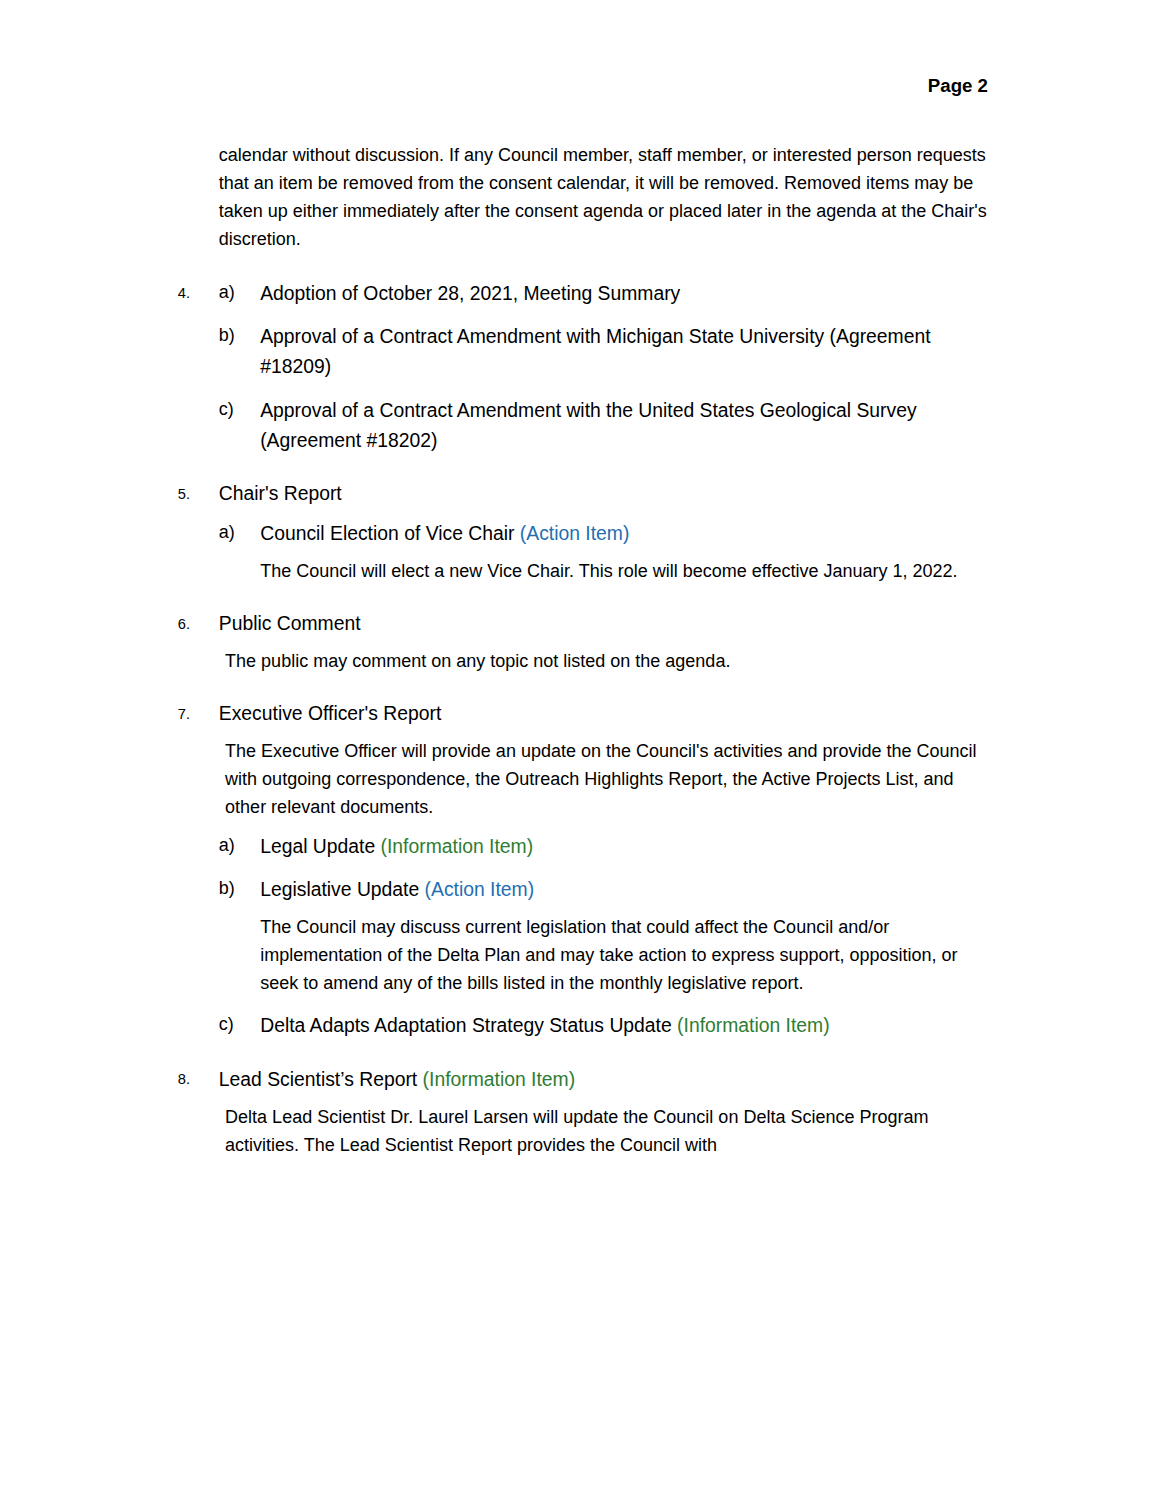Page 2
calendar without discussion. If any Council member, staff member, or interested person requests that an item be removed from the consent calendar, it will be removed. Removed items may be taken up either immediately after the consent agenda or placed later in the agenda at the Chair's discretion.
Adoption of October 28, 2021, Meeting Summary
Approval of a Contract Amendment with Michigan State University (Agreement #18209)
Approval of a Contract Amendment with the United States Geological Survey (Agreement #18202)
Chair's Report
Council Election of Vice Chair (Action Item)
The Council will elect a new Vice Chair. This role will become effective January 1, 2022.
Public Comment
The public may comment on any topic not listed on the agenda.
Executive Officer's Report
The Executive Officer will provide an update on the Council's activities and provide the Council with outgoing correspondence, the Outreach Highlights Report, the Active Projects List, and other relevant documents.
Legal Update (Information Item)
Legislative Update (Action Item)
The Council may discuss current legislation that could affect the Council and/or implementation of the Delta Plan and may take action to express support, opposition, or seek to amend any of the bills listed in the monthly legislative report.
Delta Adapts Adaptation Strategy Status Update (Information Item)
Lead Scientist’s Report (Information Item)
Delta Lead Scientist Dr. Laurel Larsen will update the Council on Delta Science Program activities. The Lead Scientist Report provides the Council with